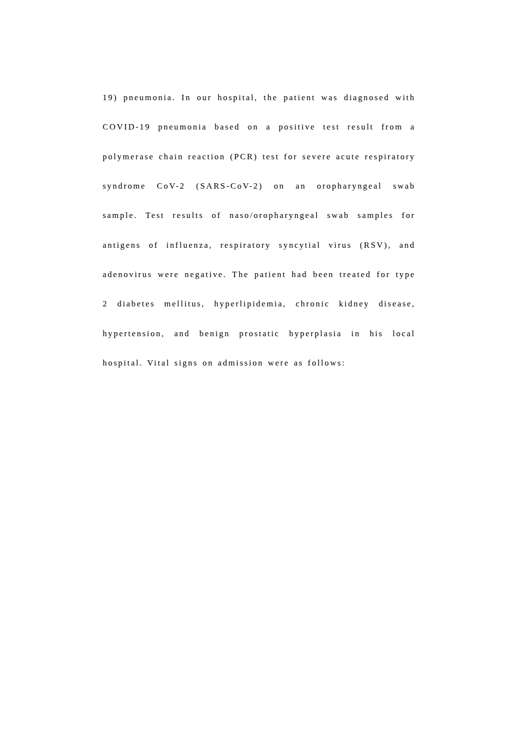19) pneumonia. In our hospital, the patient was diagnosed with COVID-19 pneumonia based on a positive test result from a polymerase chain reaction (PCR) test for severe acute respiratory syndrome CoV-2 (SARS-CoV-2) on an oropharyngeal swab sample. Test results of naso/oropharyngeal swab samples for antigens of influenza, respiratory syncytial virus (RSV), and adenovirus were negative. The patient had been treated for type 2 diabetes mellitus, hyperlipidemia, chronic kidney disease, hypertension, and benign prostatic hyperplasia in his local hospital. Vital signs on admission were as follows: